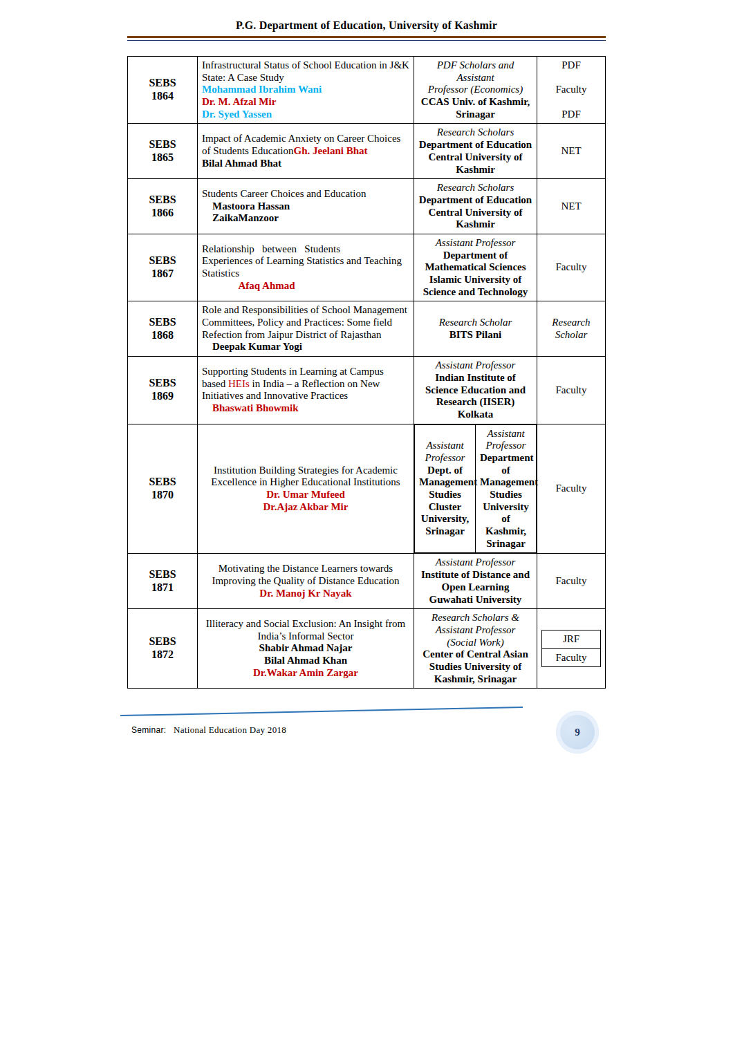P.G. Department of Education, University of Kashmir
| SEBS 1864 | Infrastructural Status of School Education in J&K State: A Case Study Mohammad Ibrahim Wani Dr. M. Afzal Mir Dr. Syed Yassen | PDF Scholars and Assistant Professor (Economics) CCAS Univ. of Kashmir, Srinagar | PDF Faculty PDF |
| SEBS 1865 | Impact of Academic Anxiety on Career Choices of Students Education Gh. Jeelani Bhat Bilal Ahmad Bhat | Research Scholars Department of Education Central University of Kashmir | NET |
| SEBS 1866 | Students Career Choices and Education Mastoora Hassan ZaikaManzoor | Research Scholars Department of Education Central University of Kashmir | NET |
| SEBS 1867 | Relationship between Students Experiences of Learning Statistics and Teaching Statistics Afaq Ahmad | Assistant Professor Department of Mathematical Sciences Islamic University of Science and Technology | Faculty |
| SEBS 1868 | Role and Responsibilities of School Management Committees, Policy and Practices: Some field Refection from Jaipur District of Rajasthan Deepak Kumar Yogi | Research Scholar BITS Pilani | Research Scholar |
| SEBS 1869 | Supporting Students in Learning at Campus based HEIs in India – a Reflection on New Initiatives and Innovative Practices Bhaswati Bhowmik | Assistant Professor Indian Institute of Science Education and Research (IISER) Kolkata | Faculty |
| SEBS 1870 | Institution Building Strategies for Academic Excellence in Higher Educational Institutions Dr. Umar Mufeed Dr.Ajaz Akbar Mir | / Assistant Professor Dept. of Management Studies Cluster University, Srinagar / Assistant Professor Department of Management Studies University of Kashmir, Srinagar / | Faculty |
| SEBS 1871 | Motivating the Distance Learners towards Improving the Quality of Distance Education Dr. Manoj Kr Nayak | Assistant Professor Institute of Distance and Open Learning Guwahati University | Faculty |
| SEBS 1872 | Illiteracy and Social Exclusion: An Insight from India’s Informal Sector Shabir Ahmad Najar Bilal Ahmad Khan Dr.Wakar Amin Zargar | Research Scholars & Assistant Professor (Social Work) Center of Central Asian Studies University of Kashmir, Srinagar | / JRF / / Faculty / |
Seminar: National Education Day 2018
9